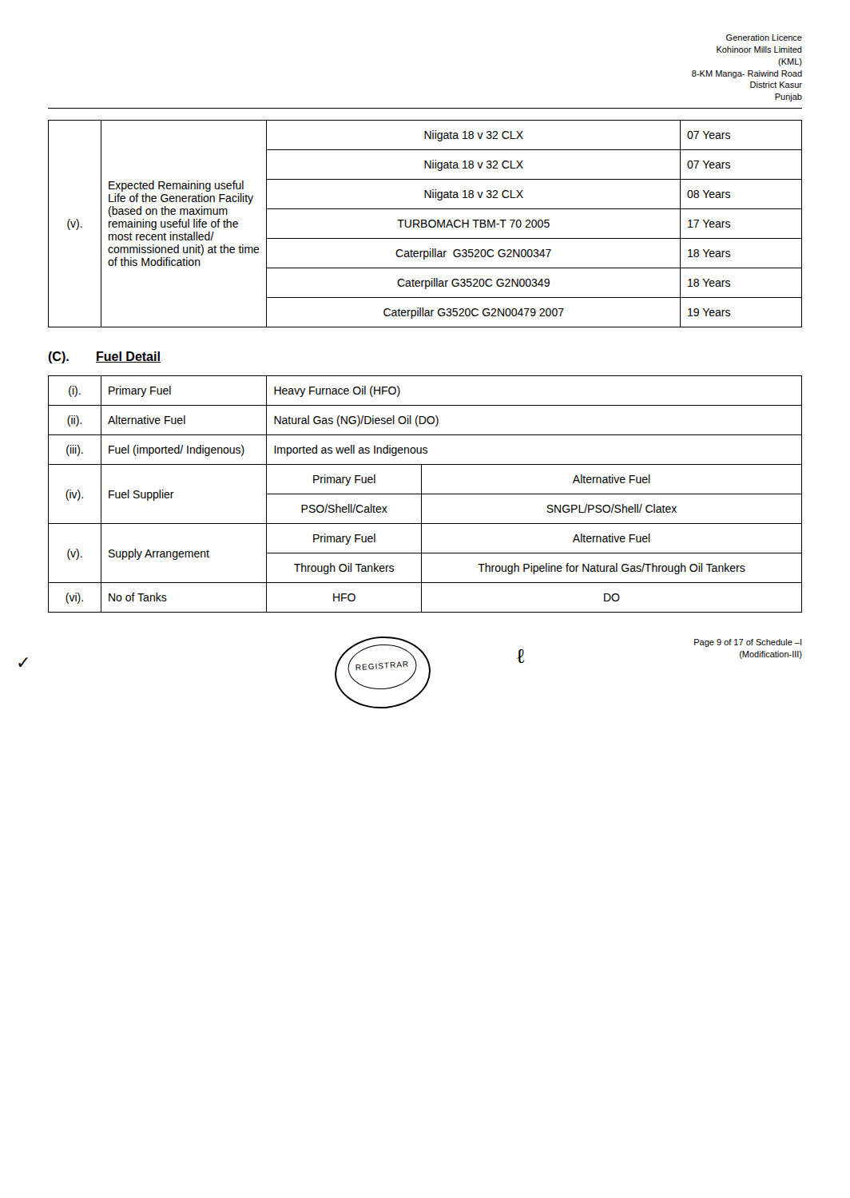Generation Licence
Kohinoor Mills Limited
(KML)
8-KM Manga- Raiwind Road
District Kasur
Punjab
| (v). | Expected Remaining useful Life of the Generation Facility (based on the maximum remaining useful life of the most recent installed/ commissioned unit) at the time of this Modification | Niigata 18 v 32 CLX | 07 Years |
| Niigata 18 v 32 CLX | 07 Years |
| Niigata 18 v 32 CLX | 08 Years |
| TURBOMACH TBM-T 70 2005 | 17 Years |
| Caterpillar G3520C G2N00347 | 18 Years |
| Caterpillar G3520C G2N00349 | 18 Years |
| Caterpillar G3520C G2N00479 2007 | 19 Years |
(C). Fuel Detail
| (i). | Primary Fuel | Heavy Furnace Oil (HFO) |
| (ii). | Alternative Fuel | Natural Gas (NG)/Diesel Oil (DO) |
| (iii). | Fuel (imported/ Indigenous) | Imported as well as Indigenous |
| (iv). | Fuel Supplier | Primary Fuel | Alternative Fuel |
| PSO/Shell/Caltex | SNGPL/PSO/Shell/ Clatex |
| (v). | Supply Arrangement | Primary Fuel | Alternative Fuel |
| Through Oil Tankers | Through Pipeline for Natural Gas/Through Oil Tankers |
| (vi). | No of Tanks | HFO | DO |
✓
REGISTRAR
ℓ
Page 9 of 17 of Schedule –I
(Modification-III)